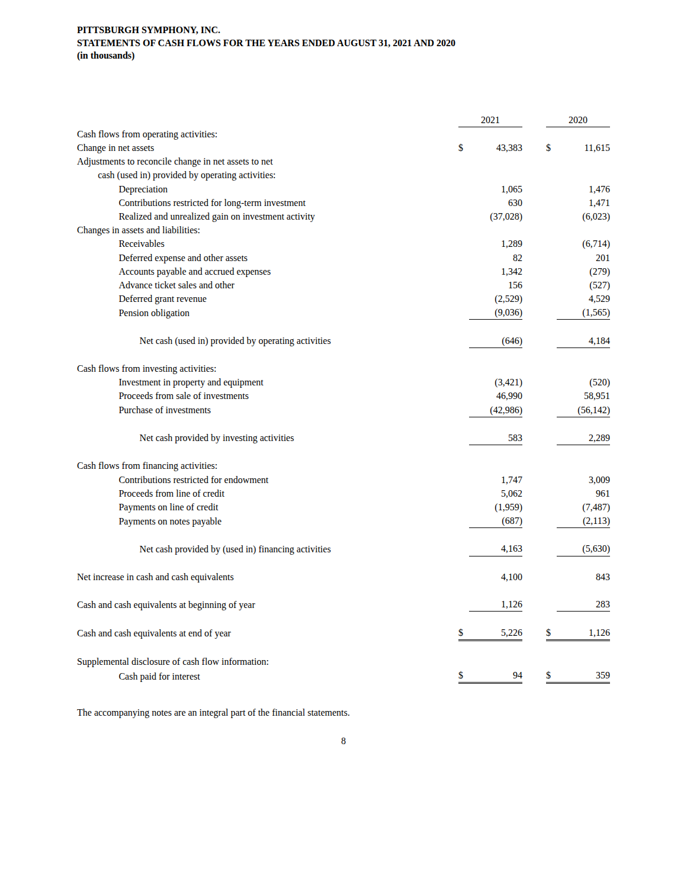PITTSBURGH SYMPHONY, INC.
STATEMENTS OF CASH FLOWS FOR THE YEARS ENDED AUGUST 31, 2021 AND 2020
(in thousands)
| | | 2021 | | 2020 |
| Cash flows from operating activities: | | | | | | |
| Change in net assets | | $ | 43,383 | | $ | 11,615 |
| Adjustments to reconcile change in net assets to net | | | | | | |
| cash (used in) provided by operating activities: | | | | | | |
| Depreciation | | | 1,065 | | | 1,476 |
| Contributions restricted for long-term investment | | | 630 | | | 1,471 |
| Realized and unrealized gain on investment activity | | | (37,028) | | | (6,023) |
| Changes in assets and liabilities: | | | | | | |
| Receivables | | | 1,289 | | | (6,714) |
| Deferred expense and other assets | | | 82 | | | 201 |
| Accounts payable and accrued expenses | | | 1,342 | | | (279) |
| Advance ticket sales and other | | | 156 | | | (527) |
| Deferred grant revenue | | | (2,529) | | | 4,529 |
| Pension obligation | | | (9,036) | | | (1,565) |
| Net cash (used in) provided by operating activities | | | (646) | | | 4,184 |
| Cash flows from investing activities: | | | | | | |
| Investment in property and equipment | | | (3,421) | | | (520) |
| Proceeds from sale of investments | | | 46,990 | | | 58,951 |
| Purchase of investments | | | (42,986) | | | (56,142) |
| Net cash provided by investing activities | | | 583 | | | 2,289 |
| Cash flows from financing activities: | | | | | | |
| Contributions restricted for endowment | | | 1,747 | | | 3,009 |
| Proceeds from line of credit | | | 5,062 | | | 961 |
| Payments on line of credit | | | (1,959) | | | (7,487) |
| Payments on notes payable | | | (687) | | | (2,113) |
| Net cash provided by (used in) financing activities | | | 4,163 | | | (5,630) |
| Net increase in cash and cash equivalents | | | 4,100 | | | 843 |
| Cash and cash equivalents at beginning of year | | | 1,126 | | | 283 |
| Cash and cash equivalents at end of year | | $ | 5,226 | | $ | 1,126 |
| Supplemental disclosure of cash flow information: | | | | | | |
| Cash paid for interest | | $ | 94 | | $ | 359 |
The accompanying notes are an integral part of the financial statements.
8